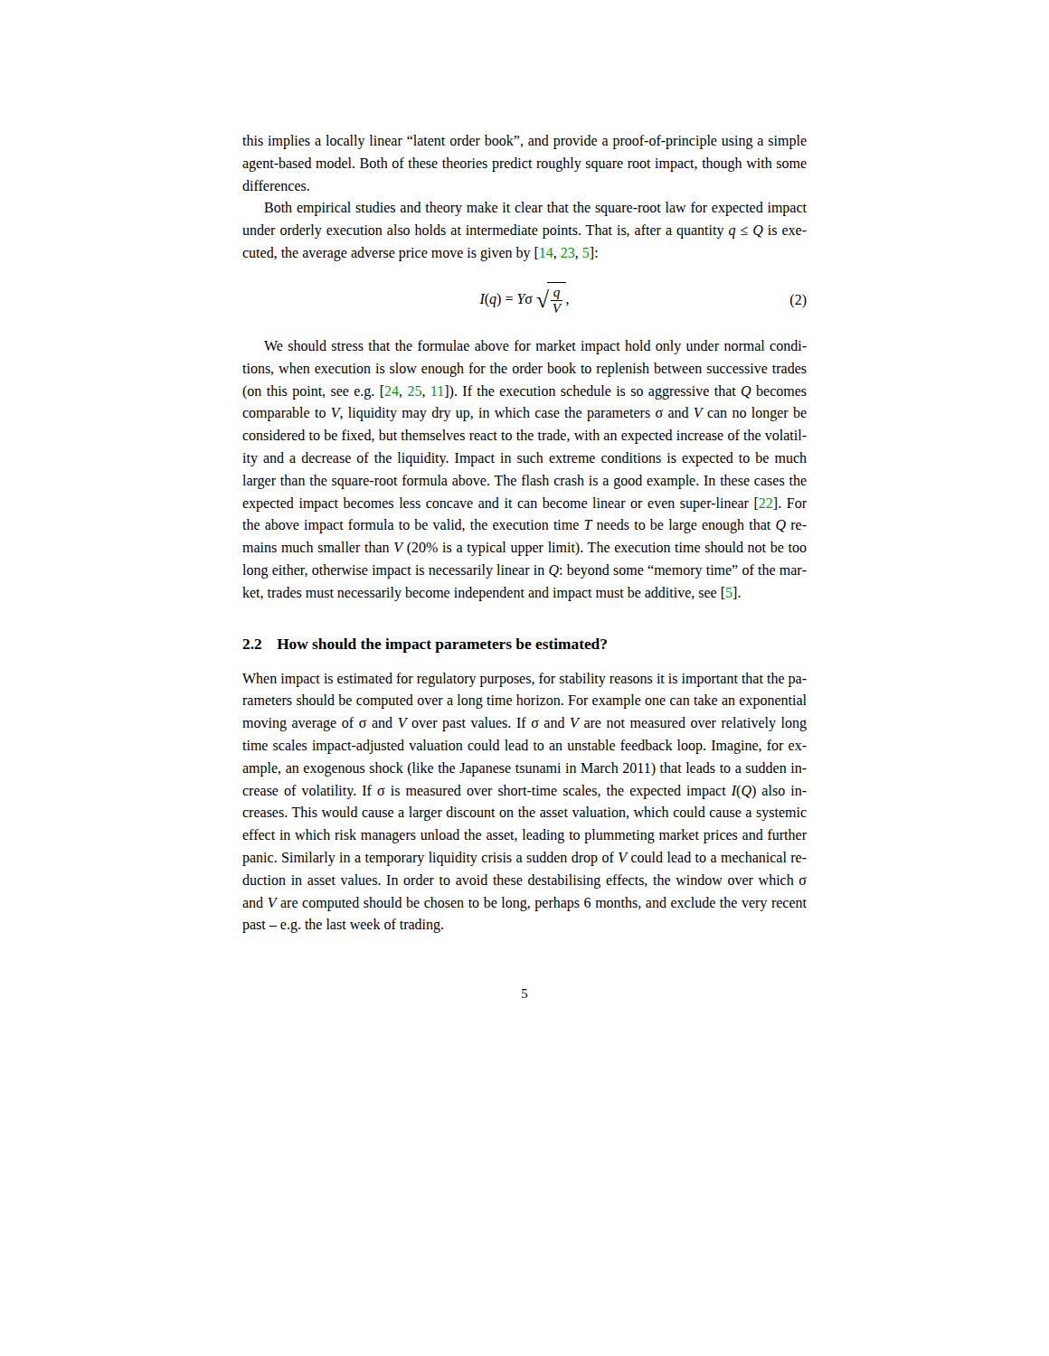this implies a locally linear “latent order book”, and provide a proof-of-principle using a simple agent-based model. Both of these theories predict roughly square root impact, though with some differences.
Both empirical studies and theory make it clear that the square-root law for expected impact under orderly execution also holds at intermediate points. That is, after a quantity q ≤ Q is executed, the average adverse price move is given by [14, 23, 5]:
I(q) = Yσ √qV, (2)
We should stress that the formulae above for market impact hold only under normal conditions, when execution is slow enough for the order book to replenish between successive trades (on this point, see e.g. [24, 25, 11]). If the execution schedule is so aggressive that Q becomes comparable to V, liquidity may dry up, in which case the parameters σ and V can no longer be considered to be fixed, but themselves react to the trade, with an expected increase of the volatility and a decrease of the liquidity. Impact in such extreme conditions is expected to be much larger than the square-root formula above. The flash crash is a good example. In these cases the expected impact becomes less concave and it can become linear or even super-linear [22]. For the above impact formula to be valid, the execution time T needs to be large enough that Q remains much smaller than V (20% is a typical upper limit). The execution time should not be too long either, otherwise impact is necessarily linear in Q: beyond some “memory time” of the market, trades must necessarily become independent and impact must be additive, see [5].
2.2 How should the impact parameters be estimated?
When impact is estimated for regulatory purposes, for stability reasons it is important that the parameters should be computed over a long time horizon. For example one can take an exponential moving average of σ and V over past values. If σ and V are not measured over relatively long time scales impact-adjusted valuation could lead to an unstable feedback loop. Imagine, for example, an exogenous shock (like the Japanese tsunami in March 2011) that leads to a sudden increase of volatility. If σ is measured over short-time scales, the expected impact I(Q) also increases. This would cause a larger discount on the asset valuation, which could cause a systemic effect in which risk managers unload the asset, leading to plummeting market prices and further panic. Similarly in a temporary liquidity crisis a sudden drop of V could lead to a mechanical reduction in asset values. In order to avoid these destabilising effects, the window over which σ and V are computed should be chosen to be long, perhaps 6 months, and exclude the very recent past – e.g. the last week of trading.
5